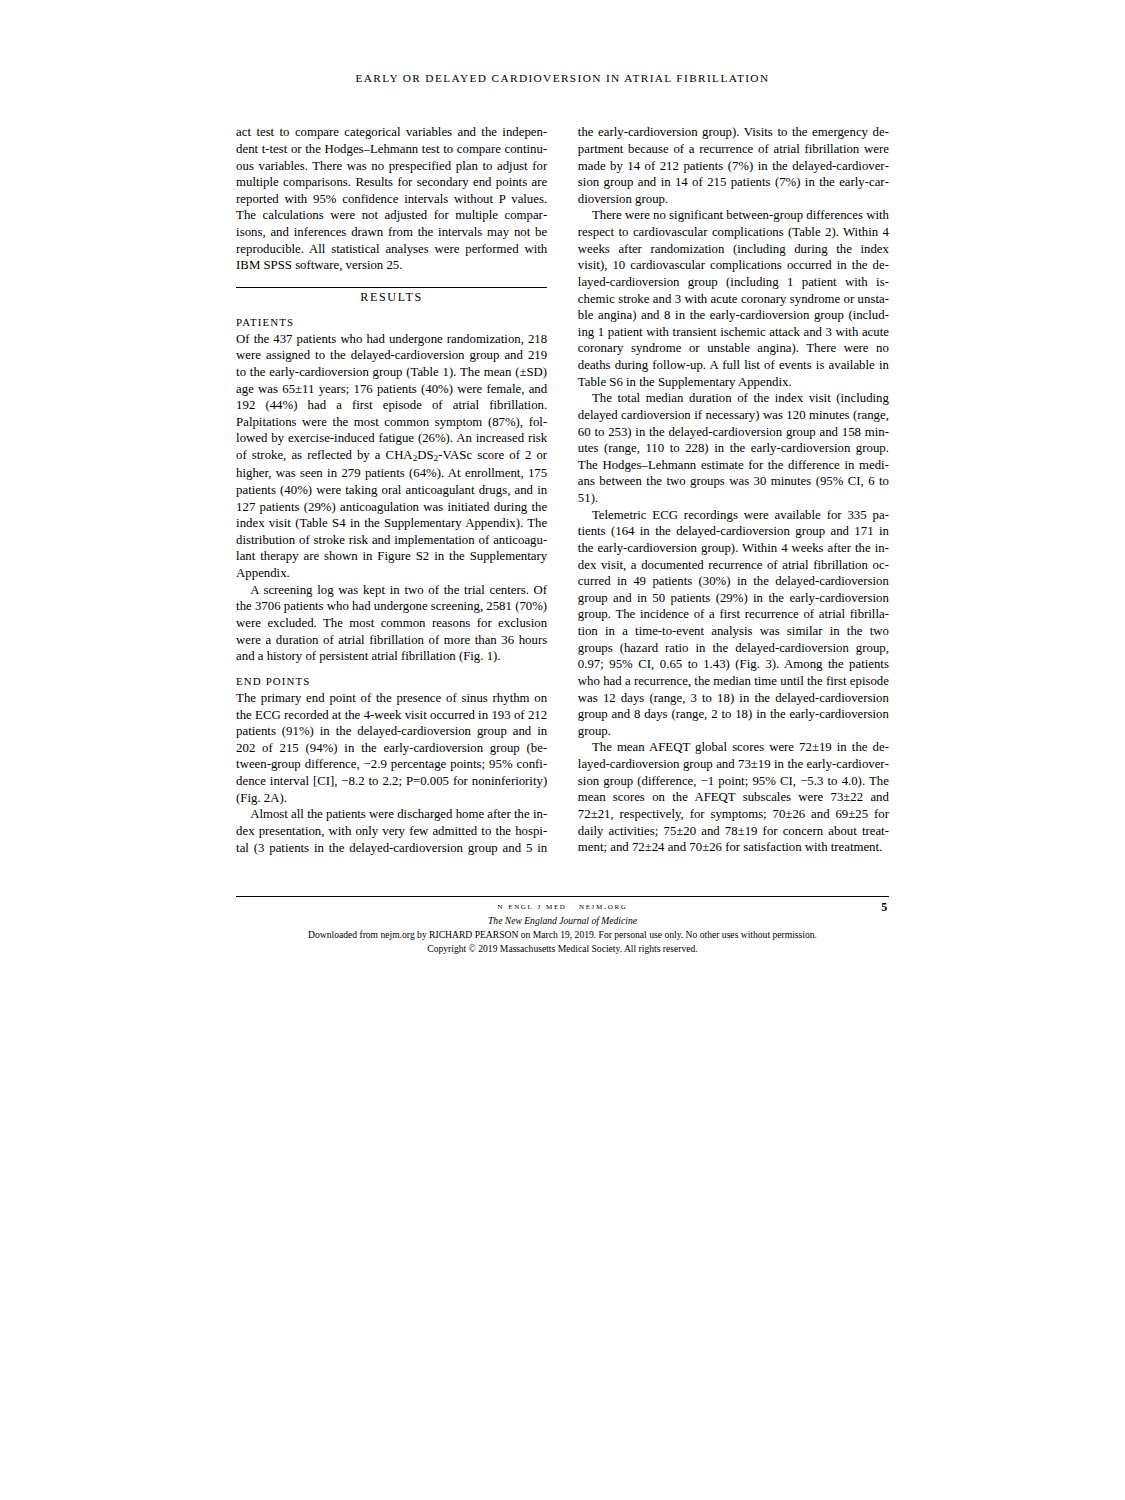Early or Delayed Cardioversion in Atrial Fibrillation
act test to compare categorical variables and the independent t-test or the Hodges–Lehmann test to compare continuous variables. There was no prespecified plan to adjust for multiple comparisons. Results for secondary end points are reported with 95% confidence intervals without P values. The calculations were not adjusted for multiple comparisons, and inferences drawn from the intervals may not be reproducible. All statistical analyses were performed with IBM SPSS software, version 25.
Results
Patients
Of the 437 patients who had undergone randomization, 218 were assigned to the delayed-cardioversion group and 219 to the early-cardioversion group (Table 1). The mean (±SD) age was 65±11 years; 176 patients (40%) were female, and 192 (44%) had a first episode of atrial fibrillation. Palpitations were the most common symptom (87%), followed by exercise-induced fatigue (26%). An increased risk of stroke, as reflected by a CHA2DS2-VASc score of 2 or higher, was seen in 279 patients (64%). At enrollment, 175 patients (40%) were taking oral anticoagulant drugs, and in 127 patients (29%) anticoagulation was initiated during the index visit (Table S4 in the Supplementary Appendix). The distribution of stroke risk and implementation of anticoagulant therapy are shown in Figure S2 in the Supplementary Appendix.
A screening log was kept in two of the trial centers. Of the 3706 patients who had undergone screening, 2581 (70%) were excluded. The most common reasons for exclusion were a duration of atrial fibrillation of more than 36 hours and a history of persistent atrial fibrillation (Fig. 1).
End Points
The primary end point of the presence of sinus rhythm on the ECG recorded at the 4-week visit occurred in 193 of 212 patients (91%) in the delayed-cardioversion group and in 202 of 215 (94%) in the early-cardioversion group (between-group difference, −2.9 percentage points; 95% confidence interval [CI], −8.2 to 2.2; P=0.005 for noninferiority) (Fig. 2A).
Almost all the patients were discharged home after the index presentation, with only very few admitted to the hospital (3 patients in the delayed-cardioversion group and 5 in the early-cardioversion group). Visits to the emergency department because of a recurrence of atrial fibrillation were made by 14 of 212 patients (7%) in the delayed-cardioversion group and in 14 of 215 patients (7%) in the early-cardioversion group.
There were no significant between-group differences with respect to cardiovascular complications (Table 2). Within 4 weeks after randomization (including during the index visit), 10 cardiovascular complications occurred in the delayed-cardioversion group (including 1 patient with ischemic stroke and 3 with acute coronary syndrome or unstable angina) and 8 in the early-cardioversion group (including 1 patient with transient ischemic attack and 3 with acute coronary syndrome or unstable angina). There were no deaths during follow-up. A full list of events is available in Table S6 in the Supplementary Appendix.
The total median duration of the index visit (including delayed cardioversion if necessary) was 120 minutes (range, 60 to 253) in the delayed-cardioversion group and 158 minutes (range, 110 to 228) in the early-cardioversion group. The Hodges–Lehmann estimate for the difference in medians between the two groups was 30 minutes (95% CI, 6 to 51).
Telemetric ECG recordings were available for 335 patients (164 in the delayed-cardioversion group and 171 in the early-cardioversion group). Within 4 weeks after the index visit, a documented recurrence of atrial fibrillation occurred in 49 patients (30%) in the delayed-cardioversion group and in 50 patients (29%) in the early-cardioversion group. The incidence of a first recurrence of atrial fibrillation in a time-to-event analysis was similar in the two groups (hazard ratio in the delayed-cardioversion group, 0.97; 95% CI, 0.65 to 1.43) (Fig. 3). Among the patients who had a recurrence, the median time until the first episode was 12 days (range, 3 to 18) in the delayed-cardioversion group and 8 days (range, 2 to 18) in the early-cardioversion group.
The mean AFEQT global scores were 72±19 in the delayed-cardioversion group and 73±19 in the early-cardioversion group (difference, −1 point; 95% CI, −5.3 to 4.0). The mean scores on the AFEQT subscales were 73±22 and 72±21, respectively, for symptoms; 70±26 and 69±25 for daily activities; 75±20 and 78±19 for concern about treatment; and 72±24 and 70±26 for satisfaction with treatment.
n engl j med nejm.org5
The New England Journal of Medicine
Downloaded from nejm.org by RICHARD PEARSON on March 19, 2019. For personal use only. No other uses without permission.
Copyright © 2019 Massachusetts Medical Society. All rights reserved.